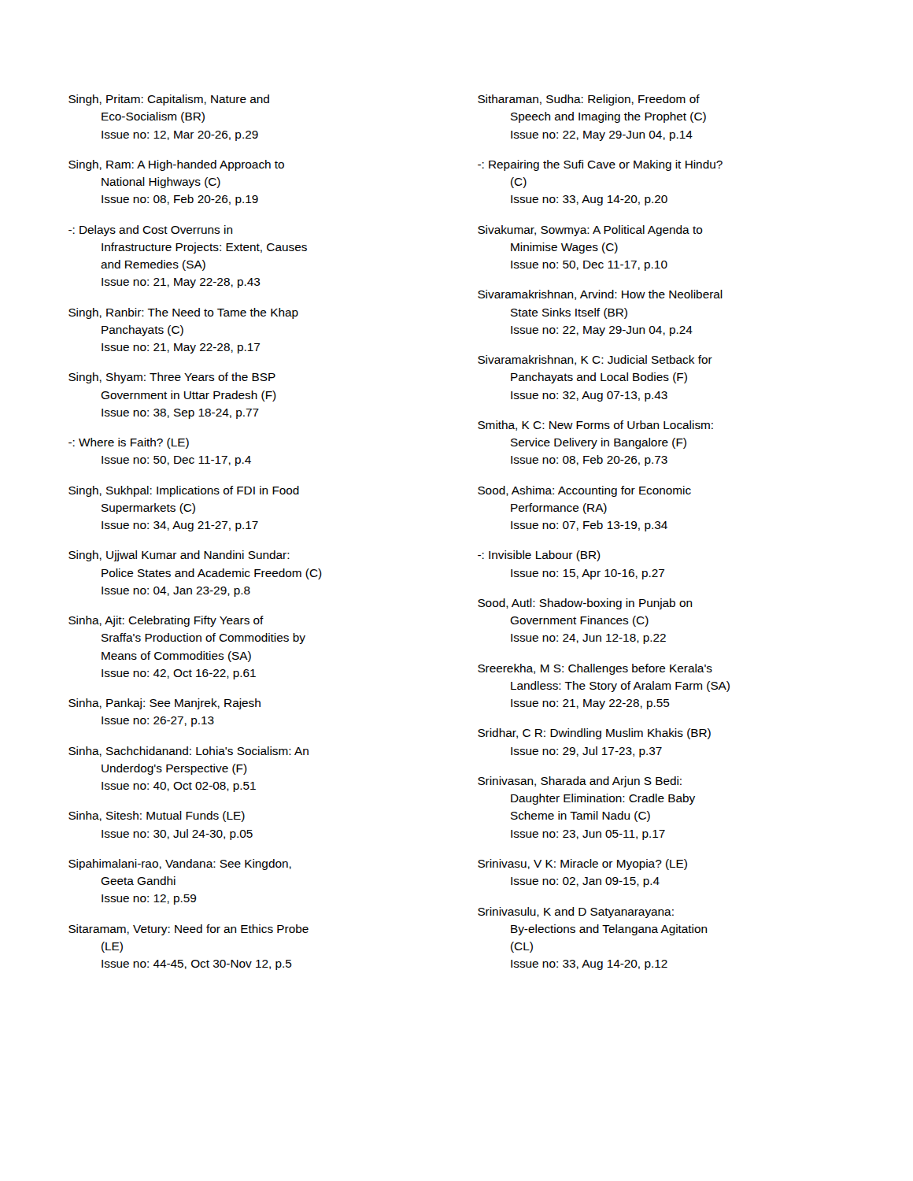Singh, Pritam: Capitalism, Nature and Eco-Socialism (BR) Issue no: 12, Mar 20-26, p.29
Singh, Ram: A High-handed Approach to National Highways (C) Issue no: 08, Feb 20-26, p.19
-: Delays and Cost Overruns in Infrastructure Projects: Extent, Causes and Remedies (SA) Issue no: 21, May 22-28, p.43
Singh, Ranbir: The Need to Tame the Khap Panchayats (C) Issue no: 21, May 22-28, p.17
Singh, Shyam: Three Years of the BSP Government in Uttar Pradesh (F) Issue no: 38, Sep 18-24, p.77
-: Where is Faith? (LE) Issue no: 50, Dec 11-17, p.4
Singh, Sukhpal: Implications of FDI in Food Supermarkets (C) Issue no: 34, Aug 21-27, p.17
Singh, Ujjwal Kumar and Nandini Sundar: Police States and Academic Freedom (C) Issue no: 04, Jan 23-29, p.8
Sinha, Ajit: Celebrating Fifty Years of Sraffa's Production of Commodities by Means of Commodities (SA) Issue no: 42, Oct 16-22, p.61
Sinha, Pankaj: See Manjrek, Rajesh Issue no: 26-27, p.13
Sinha, Sachchidanand: Lohia's Socialism: An Underdog's Perspective (F) Issue no: 40, Oct 02-08, p.51
Sinha, Sitesh: Mutual Funds (LE) Issue no: 30, Jul 24-30, p.05
Sipahimalani-rao, Vandana: See Kingdon, Geeta Gandhi Issue no: 12, p.59
Sitaramam, Vetury: Need for an Ethics Probe (LE) Issue no: 44-45, Oct 30-Nov 12, p.5
Sitharaman, Sudha: Religion, Freedom of Speech and Imaging the Prophet (C) Issue no: 22, May 29-Jun 04, p.14
-: Repairing the Sufi Cave or Making it Hindu? (C) Issue no: 33, Aug 14-20, p.20
Sivakumar, Sowmya: A Political Agenda to Minimise Wages (C) Issue no: 50, Dec 11-17, p.10
Sivaramakrishnan, Arvind: How the Neoliberal State Sinks Itself (BR) Issue no: 22, May 29-Jun 04, p.24
Sivaramakrishnan, K C: Judicial Setback for Panchayats and Local Bodies (F) Issue no: 32, Aug 07-13, p.43
Smitha, K C: New Forms of Urban Localism: Service Delivery in Bangalore (F) Issue no: 08, Feb 20-26, p.73
Sood, Ashima: Accounting for Economic Performance (RA) Issue no: 07, Feb 13-19, p.34
-: Invisible Labour (BR) Issue no: 15, Apr 10-16, p.27
Sood, Autl: Shadow-boxing in Punjab on Government Finances (C) Issue no: 24, Jun 12-18, p.22
Sreerekha, M S: Challenges before Kerala's Landless: The Story of Aralam Farm (SA) Issue no: 21, May 22-28, p.55
Sridhar, C R: Dwindling Muslim Khakis (BR) Issue no: 29, Jul 17-23, p.37
Srinivasan, Sharada and Arjun S Bedi: Daughter Elimination: Cradle Baby Scheme in Tamil Nadu (C) Issue no: 23, Jun 05-11, p.17
Srinivasu, V K: Miracle or Myopia? (LE) Issue no: 02, Jan 09-15, p.4
Srinivasulu, K and D Satyanarayana: By-elections and Telangana Agitation (CL) Issue no: 33, Aug 14-20, p.12